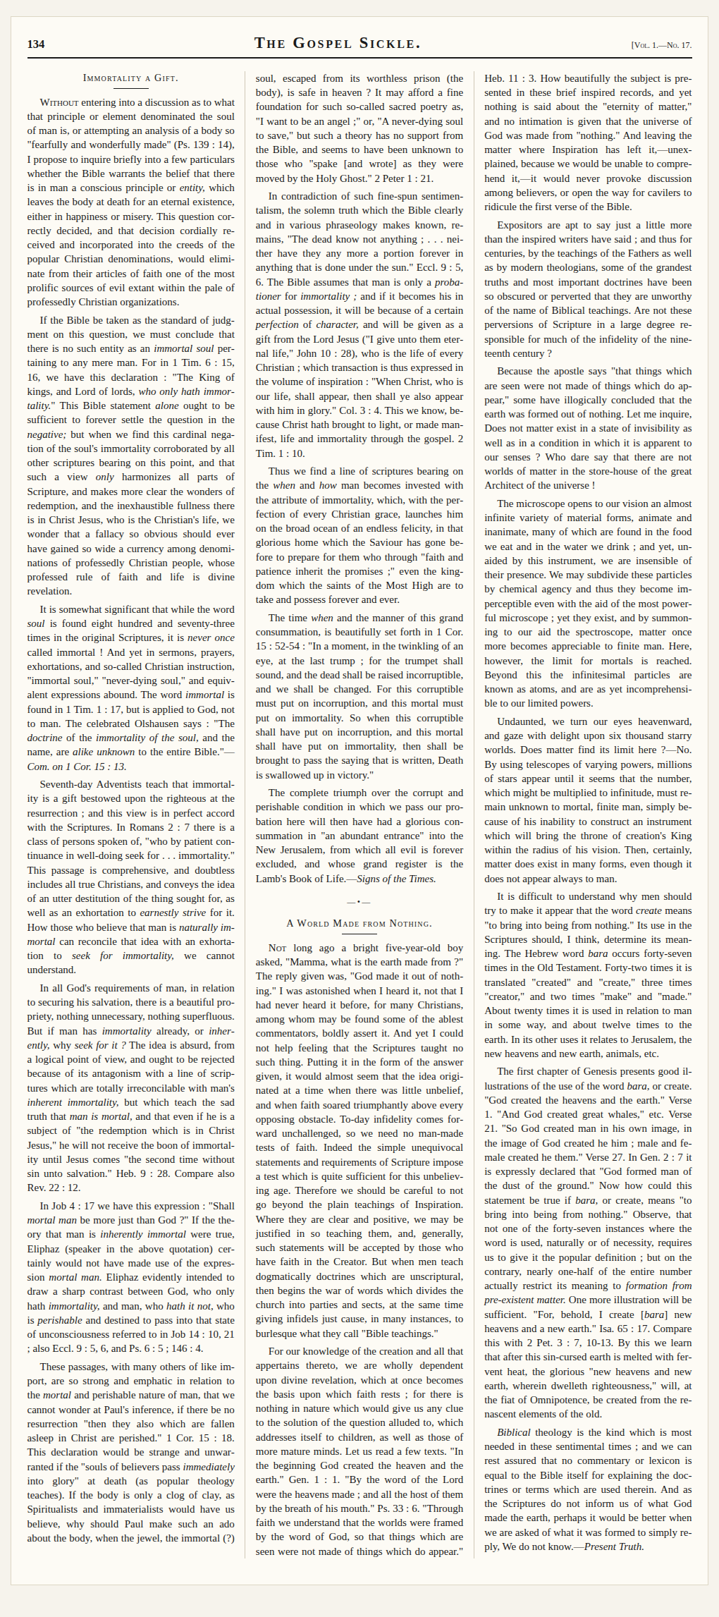134 The Gospel Sickle. [Vol. 1.—No. 17.
Immortality a Gift.
Without entering into a discussion as to what that principle or element denominated the soul of man is, or attempting an analysis of a body so "fearfully and wonderfully made" (Ps. 139 : 14), I propose to inquire briefly into a few particulars whether the Bible warrants the belief that there is in man a conscious principle or entity, which leaves the body at death for an eternal existence, either in happiness or misery. This question correctly decided, and that decision cordially received and incorporated into the creeds of the popular Christian denominations, would eliminate from their articles of faith one of the most prolific sources of evil extant within the pale of professedly Christian organizations.
If the Bible be taken as the standard of judgment on this question, we must conclude that there is no such entity as an immortal soul pertaining to any mere man. For in 1 Tim. 6 : 15, 16, we have this declaration : "The King of kings, and Lord of lords, who only hath immortality." This Bible statement alone ought to be sufficient to forever settle the question in the negative; but when we find this cardinal negation of the soul's immortality corroborated by all other scriptures bearing on this point, and that such a view only harmonizes all parts of Scripture, and makes more clear the wonders of redemption, and the inexhaustible fullness there is in Christ Jesus, who is the Christian's life, we wonder that a fallacy so obvious should ever have gained so wide a currency among denominations of professedly Christian people, whose professed rule of faith and life is divine revelation.
It is somewhat significant that while the word soul is found eight hundred and seventy-three times in the original Scriptures, it is never once called immortal ! And yet in sermons, prayers, exhortations, and so-called Christian instruction, "immortal soul," "never-dying soul," and equivalent expressions abound. The word immortal is found in 1 Tim. 1 : 17, but is applied to God, not to man. The celebrated Olshausen says : "The doctrine of the immortality of the soul, and the name, are alike unknown to the entire Bible."—Com. on 1 Cor. 15 : 13.
Seventh-day Adventists teach that immortality is a gift bestowed upon the righteous at the resurrection ; and this view is in perfect accord with the Scriptures. In Romans 2 : 7 there is a class of persons spoken of, "who by patient continuance in well-doing seek for . . . immortality." This passage is comprehensive, and doubtless includes all true Christians, and conveys the idea of an utter destitution of the thing sought for, as well as an exhortation to earnestly strive for it. How those who believe that man is naturally immortal can reconcile that idea with an exhortation to seek for immortality, we cannot understand.
In all God's requirements of man, in relation to securing his salvation, there is a beautiful propriety, nothing unnecessary, nothing superfluous. But if man has immortality already, or inherently, why seek for it ? The idea is absurd, from a logical point of view, and ought to be rejected because of its antagonism with a line of scriptures which are totally irreconcilable with man's inherent immortality, but which teach the sad truth that man is mortal, and that even if he is a subject of "the redemption which is in Christ Jesus," he will not receive the boon of immortality until Jesus comes "the second time without sin unto salvation." Heb. 9 : 28. Compare also Rev. 22 : 12.
In Job 4 : 17 we have this expression : "Shall mortal man be more just than God ?" If the theory that man is inherently immortal were true, Eliphaz (speaker in the above quotation) certainly would not have made use of the expression mortal man. Eliphaz evidently intended to draw a sharp contrast between God, who only hath immortality, and man, who hath it not, who is perishable and destined to pass into that state of unconsciousness referred to in Job 14 : 10, 21 ; also Eccl. 9 : 5, 6, and Ps. 6 : 5 ; 146 : 4.
These passages, with many others of like import, are so strong and emphatic in relation to the mortal and perishable nature of man, that we cannot wonder at Paul's inference, if there be no resurrection "then they also which are fallen asleep in Christ are perished." 1 Cor. 15 : 18. This declaration would be strange and unwarranted if the "souls of believers pass immediately into glory" at death (as popular theology teaches). If the body is only a clog of clay, as Spiritualists and immaterialists would have us believe, why should Paul make such an ado about the body, when the jewel, the immortal (?) soul, escaped from its worthless prison (the body), is safe in heaven ? It may afford a fine foundation for such so-called sacred poetry as, "I want to be an angel ;" or, "A never-dying soul to save," but such a theory has no support from the Bible, and seems to have been unknown to those who "spake [and wrote] as they were moved by the Holy Ghost." 2 Peter 1 : 21.
In contradiction of such fine-spun sentimentalism, the solemn truth which the Bible clearly and in various phraseology makes known, remains, "The dead know not anything ; . . . neither have they any more a portion forever in anything that is done under the sun." Eccl. 9 : 5, 6. The Bible assumes that man is only a probationer for immortality ; and if it becomes his in actual possession, it will be because of a certain perfection of character, and will be given as a gift from the Lord Jesus ("I give unto them eternal life," John 10 : 28), who is the life of every Christian ; which transaction is thus expressed in the volume of inspiration : "When Christ, who is our life, shall appear, then shall ye also appear with him in glory." Col. 3 : 4. This we know, because Christ hath brought to light, or made manifest, life and immortality through the gospel. 2 Tim. 1 : 10.
Thus we find a line of scriptures bearing on the when and how man becomes invested with the attribute of immortality, which, with the perfection of every Christian grace, launches him on the broad ocean of an endless felicity, in that glorious home which the Saviour has gone before to prepare for them who through "faith and patience inherit the promises ;" even the kingdom which the saints of the Most High are to take and possess forever and ever.
The time when and the manner of this grand consummation, is beautifully set forth in 1 Cor. 15 : 52-54 : "In a moment, in the twinkling of an eye, at the last trump ; for the trumpet shall sound, and the dead shall be raised incorruptible, and we shall be changed. For this corruptible must put on incorruption, and this mortal must put on immortality. So when this corruptible shall have put on incorruption, and this mortal shall have put on immortality, then shall be brought to pass the saying that is written, Death is swallowed up in victory."
The complete triumph over the corrupt and perishable condition in which we pass our probation here will then have had a glorious consummation in "an abundant entrance" into the New Jerusalem, from which all evil is forever excluded, and whose grand register is the Lamb's Book of Life.—Signs of the Times.
A World Made from Nothing.
Not long ago a bright five-year-old boy asked, "Mamma, what is the earth made from ?" The reply given was, "God made it out of nothing." I was astonished when I heard it, not that I had never heard it before, for many Christians, among whom may be found some of the ablest commentators, boldly assert it. And yet I could not help feeling that the Scriptures taught no such thing. Putting it in the form of the answer given, it would almost seem that the idea originated at a time when there was little unbelief, and when faith soared triumphantly above every opposing obstacle. To-day infidelity comes forward unchallenged, so we need no man-made tests of faith. Indeed the simple unequivocal statements and requirements of Scripture impose a test which is quite sufficient for this unbelieving age. Therefore we should be careful to not go beyond the plain teachings of Inspiration. Where they are clear and positive, we may be justified in so teaching them, and, generally, such statements will be accepted by those who have faith in the Creator. But when men teach dogmatically doctrines which are unscriptural, then begins the war of words which divides the church into parties and sects, at the same time giving infidels just cause, in many instances, to burlesque what they call "Bible teachings."
For our knowledge of the creation and all that appertains thereto, we are wholly dependent upon divine revelation, which at once becomes the basis upon which faith rests ; for there is nothing in nature which would give us any clue to the solution of the question alluded to, which addresses itself to children, as well as those of more mature minds. Let us read a few texts. "In the beginning God created the heaven and the earth." Gen. 1 : 1. "By the word of the Lord were the heavens made ; and all the host of them by the breath of his mouth." Ps. 33 : 6. "Through faith we understand that the worlds were framed by the word of God, so that things which are seen were not made of things which do appear." Heb. 11 : 3. How beautifully the subject is presented in these brief inspired records, and yet nothing is said about the "eternity of matter," and no intimation is given that the universe of God was made from "nothing." And leaving the matter where Inspiration has left it,—unexplained, because we would be unable to comprehend it,—it would never provoke discussion among believers, or open the way for cavilers to ridicule the first verse of the Bible.
Expositors are apt to say just a little more than the inspired writers have said ; and thus for centuries, by the teachings of the Fathers as well as by modern theologians, some of the grandest truths and most important doctrines have been so obscured or perverted that they are unworthy of the name of Biblical teachings. Are not these perversions of Scripture in a large degree responsible for much of the infidelity of the nineteenth century ?
Because the apostle says "that things which are seen were not made of things which do appear," some have illogically concluded that the earth was formed out of nothing. Let me inquire, Does not matter exist in a state of invisibility as well as in a condition in which it is apparent to our senses ? Who dare say that there are not worlds of matter in the store-house of the great Architect of the universe !
The microscope opens to our vision an almost infinite variety of material forms, animate and inanimate, many of which are found in the food we eat and in the water we drink ; and yet, unaided by this instrument, we are insensible of their presence. We may subdivide these particles by chemical agency and thus they become imperceptible even with the aid of the most powerful microscope ; yet they exist, and by summoning to our aid the spectroscope, matter once more becomes appreciable to finite man. Here, however, the limit for mortals is reached. Beyond this the infinitesimal particles are known as atoms, and are as yet incomprehensible to our limited powers.
Undaunted, we turn our eyes heavenward, and gaze with delight upon six thousand starry worlds. Does matter find its limit here ?—No. By using telescopes of varying powers, millions of stars appear until it seems that the number, which might be multiplied to infinitude, must remain unknown to mortal, finite man, simply because of his inability to construct an instrument which will bring the throne of creation's King within the radius of his vision. Then, certainly, matter does exist in many forms, even though it does not appear always to man.
It is difficult to understand why men should try to make it appear that the word create means "to bring into being from nothing." Its use in the Scriptures should, I think, determine its meaning. The Hebrew word bara occurs forty-seven times in the Old Testament. Forty-two times it is translated "created" and "create," three times "creator," and two times "make" and "made." About twenty times it is used in relation to man in some way, and about twelve times to the earth. In its other uses it relates to Jerusalem, the new heavens and new earth, animals, etc.
The first chapter of Genesis presents good illustrations of the use of the word bara, or create. "God created the heavens and the earth." Verse 1. "And God created great whales," etc. Verse 21. "So God created man in his own image, in the image of God created he him ; male and female created he them." Verse 27. In Gen. 2 : 7 it is expressly declared that "God formed man of the dust of the ground." Now how could this statement be true if bara, or create, means "to bring into being from nothing." Observe, that not one of the forty-seven instances where the word is used, naturally or of necessity, requires us to give it the popular definition ; but on the contrary, nearly one-half of the entire number actually restrict its meaning to formation from pre-existent matter. One more illustration will be sufficient. "For, behold, I create [bara] new heavens and a new earth." Isa. 65 : 17. Compare this with 2 Pet. 3 : 7, 10-13. By this we learn that after this sin-cursed earth is melted with fervent heat, the glorious "new heavens and new earth, wherein dwelleth righteousness," will, at the fiat of Omnipotence, be created from the renascent elements of the old.
Biblical theology is the kind which is most needed in these sentimental times ; and we can rest assured that no commentary or lexicon is equal to the Bible itself for explaining the doctrines or terms which are used therein. And as the Scriptures do not inform us of what God made the earth, perhaps it would be better when we are asked of what it was formed to simply reply, We do not know.—Present Truth.